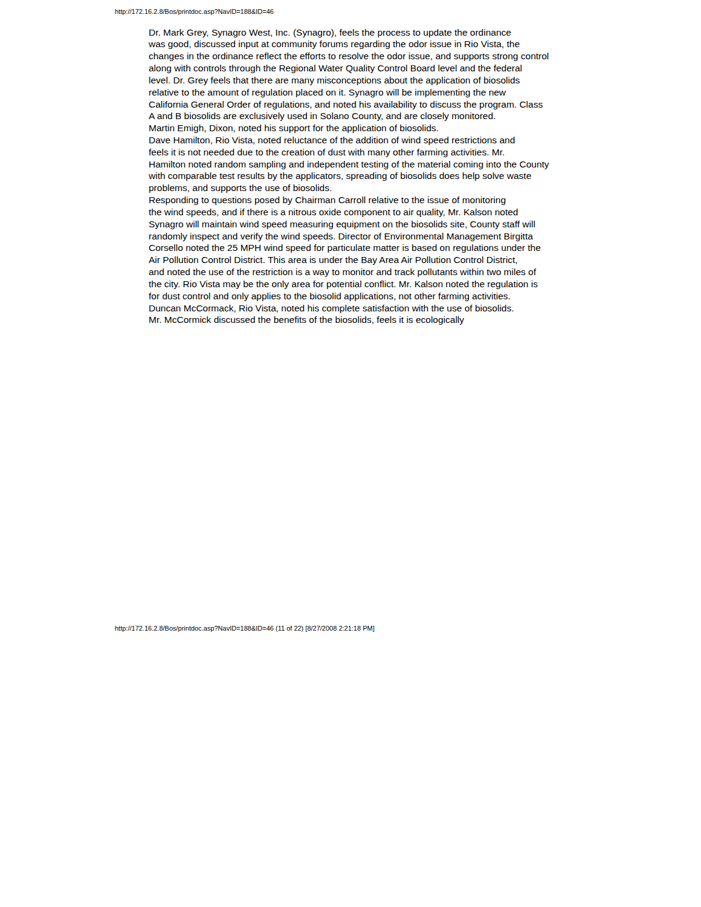http://172.16.2.8/Bos/printdoc.asp?NavID=188&ID=46
Dr. Mark Grey, Synagro West, Inc. (Synagro), feels the process to update the ordinance
was good, discussed input at community forums regarding the odor issue in Rio Vista, the
changes in the ordinance reflect the efforts to resolve the odor issue, and supports strong control
along with controls through the Regional Water Quality Control Board level and the federal
level. Dr. Grey feels that there are many misconceptions about the application of biosolids
relative to the amount of regulation placed on it. Synagro will be implementing the new
California General Order of regulations, and noted his availability to discuss the program. Class
A and B biosolids are exclusively used in Solano County, and are closely monitored.
Martin Emigh, Dixon, noted his support for the application of biosolids.
Dave Hamilton, Rio Vista, noted reluctance of the addition of wind speed restrictions and
feels it is not needed due to the creation of dust with many other farming activities. Mr.
Hamilton noted random sampling and independent testing of the material coming into the County
with comparable test results by the applicators, spreading of biosolids does help solve waste
problems, and supports the use of biosolids.
Responding to questions posed by Chairman Carroll relative to the issue of monitoring
the wind speeds, and if there is a nitrous oxide component to air quality, Mr. Kalson noted
Synagro will maintain wind speed measuring equipment on the biosolids site, County staff will
randomly inspect and verify the wind speeds. Director of Environmental Management Birgitta
Corsello noted the 25 MPH wind speed for particulate matter is based on regulations under the
Air Pollution Control District. This area is under the Bay Area Air Pollution Control District,
and noted the use of the restriction is a way to monitor and track pollutants within two miles of
the city. Rio Vista may be the only area for potential conflict. Mr. Kalson noted the regulation is
for dust control and only applies to the biosolid applications, not other farming activities.
Duncan McCormack, Rio Vista, noted his complete satisfaction with the use of biosolids.
Mr. McCormick discussed the benefits of the biosolids, feels it is ecologically
http://172.16.2.8/Bos/printdoc.asp?NavID=188&ID=46 (11 of 22) [8/27/2008 2:21:18 PM]